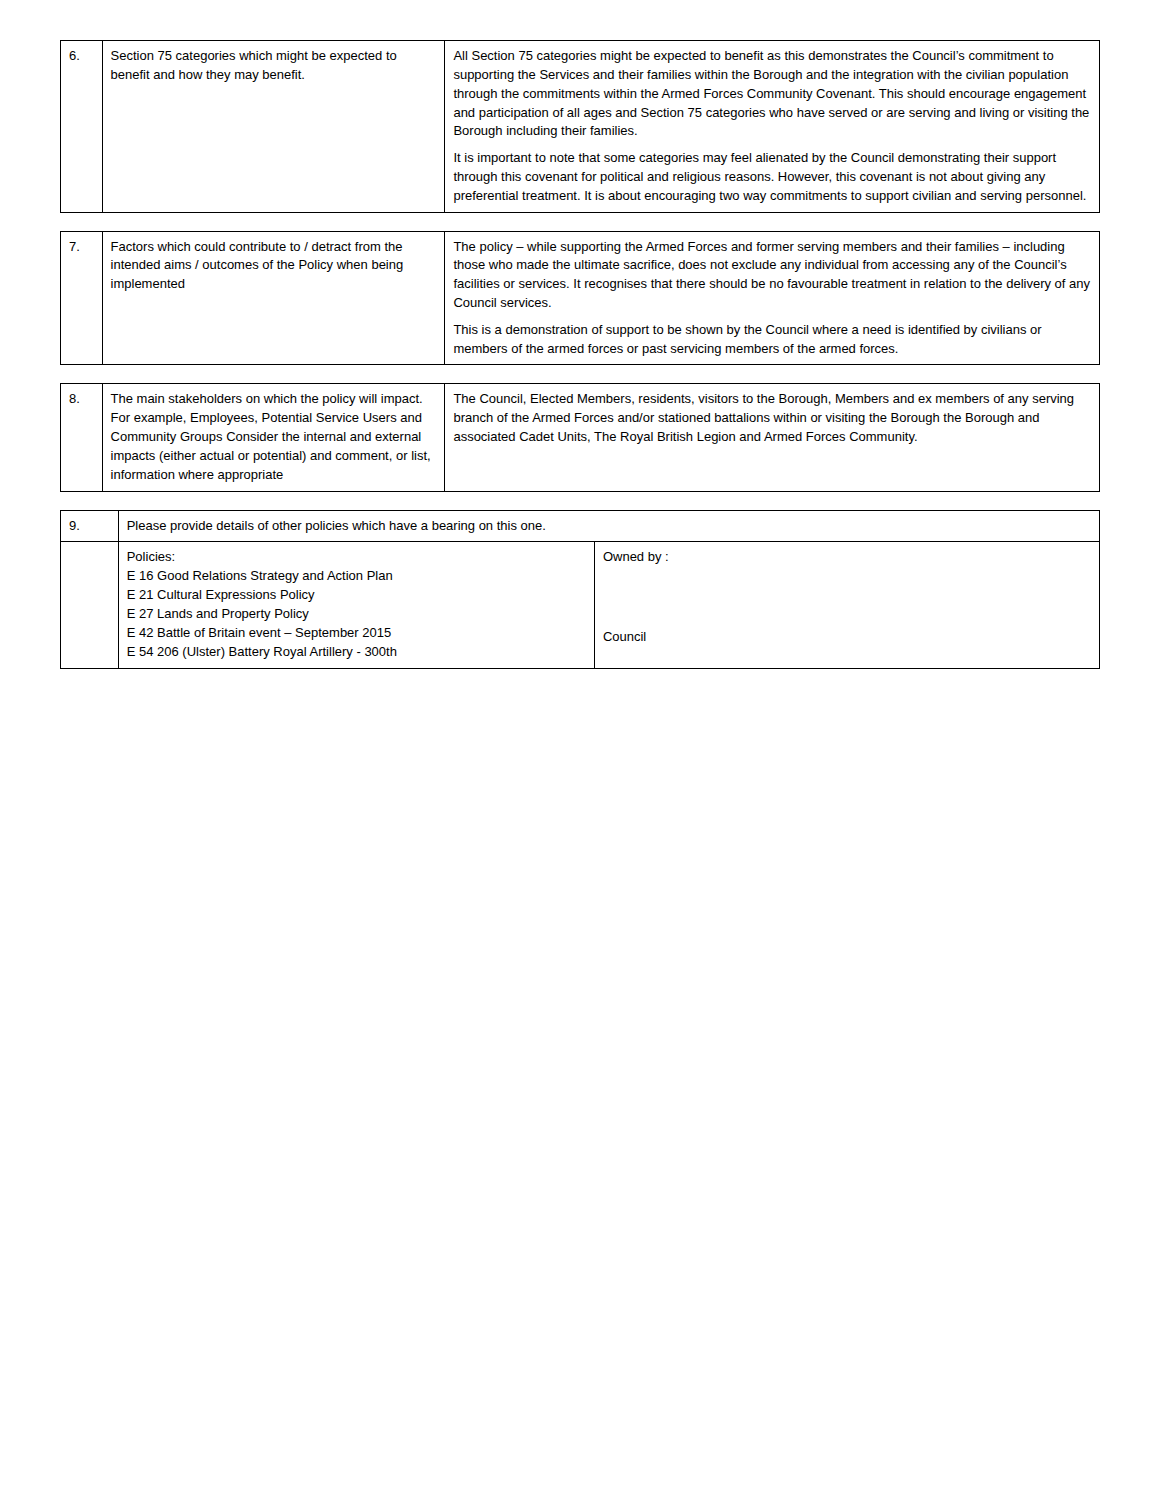| 6. | Section 75 categories which might be expected to benefit and how they may benefit. | All Section 75 categories might be expected to benefit as this demonstrates the Council’s commitment to supporting the Services and their families within the Borough and the integration with the civilian population through the commitments within the Armed Forces Community Covenant. This should encourage engagement and participation of all ages and Section 75 categories who have served or are serving and living or visiting the Borough including their families. It is important to note that some categories may feel alienated by the Council demonstrating their support through this covenant for political and religious reasons. However, this covenant is not about giving any preferential treatment. It is about encouraging two way commitments to support civilian and serving personnel. |
| 7. | Factors which could contribute to / detract from the intended aims / outcomes of the Policy when being implemented | The policy – while supporting the Armed Forces and former serving members and their families – including those who made the ultimate sacrifice, does not exclude any individual from accessing any of the Council’s facilities or services. It recognises that there should be no favourable treatment in relation to the delivery of any Council services. This is a demonstration of support to be shown by the Council where a need is identified by civilians or members of the armed forces or past servicing members of the armed forces. |
| 8. | The main stakeholders on which the policy will impact. For example, Employees, Potential Service Users and Community Groups Consider the internal and external impacts (either actual or potential) and comment, or list, information where appropriate | The Council, Elected Members, residents, visitors to the Borough, Members and ex members of any serving branch of the Armed Forces and/or stationed battalions within or visiting the Borough the Borough and associated Cadet Units, The Royal British Legion and Armed Forces Community. |
| 9. | Please provide details of other policies which have a bearing on this one. |
| | Policies: E 16 Good Relations Strategy and Action Plan E 21 Cultural Expressions Policy E 27 Lands and Property Policy E 42 Battle of Britain event – September 2015 E 54 206 (Ulster) Battery Royal Artillery - 300th | Owned by : Council |